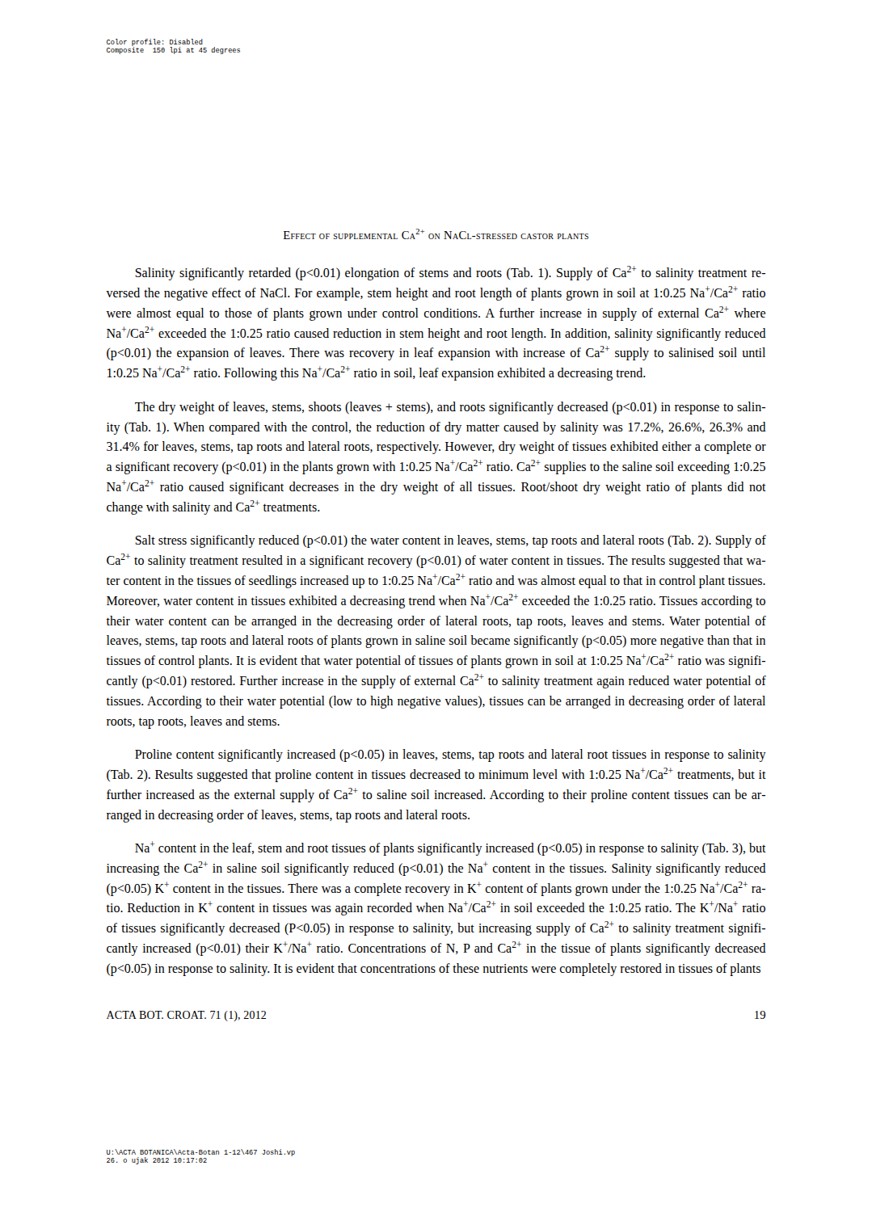Color profile: Disabled
Composite 150 lpi at 45 degrees
Effect of supplemental Ca2+ on NaCl-stressed castor plants
Salinity significantly retarded (p<0.01) elongation of stems and roots (Tab. 1). Supply of Ca2+ to salinity treatment reversed the negative effect of NaCl. For example, stem height and root length of plants grown in soil at 1:0.25 Na+/Ca2+ ratio were almost equal to those of plants grown under control conditions. A further increase in supply of external Ca2+ where Na+/Ca2+ exceeded the 1:0.25 ratio caused reduction in stem height and root length. In addition, salinity significantly reduced (p<0.01) the expansion of leaves. There was recovery in leaf expansion with increase of Ca2+ supply to salinised soil until 1:0.25 Na+/Ca2+ ratio. Following this Na+/Ca2+ ratio in soil, leaf expansion exhibited a decreasing trend.
The dry weight of leaves, stems, shoots (leaves + stems), and roots significantly decreased (p<0.01) in response to salinity (Tab. 1). When compared with the control, the reduction of dry matter caused by salinity was 17.2%, 26.6%, 26.3% and 31.4% for leaves, stems, tap roots and lateral roots, respectively. However, dry weight of tissues exhibited either a complete or a significant recovery (p<0.01) in the plants grown with 1:0.25 Na+/Ca2+ ratio. Ca2+ supplies to the saline soil exceeding 1:0.25 Na+/Ca2+ ratio caused significant decreases in the dry weight of all tissues. Root/shoot dry weight ratio of plants did not change with salinity and Ca2+ treatments.
Salt stress significantly reduced (p<0.01) the water content in leaves, stems, tap roots and lateral roots (Tab. 2). Supply of Ca2+ to salinity treatment resulted in a significant recovery (p<0.01) of water content in tissues. The results suggested that water content in the tissues of seedlings increased up to 1:0.25 Na+/Ca2+ ratio and was almost equal to that in control plant tissues. Moreover, water content in tissues exhibited a decreasing trend when Na+/Ca2+ exceeded the 1:0.25 ratio. Tissues according to their water content can be arranged in the decreasing order of lateral roots, tap roots, leaves and stems. Water potential of leaves, stems, tap roots and lateral roots of plants grown in saline soil became significantly (p<0.05) more negative than that in tissues of control plants. It is evident that water potential of tissues of plants grown in soil at 1:0.25 Na+/Ca2+ ratio was significantly (p<0.01) restored. Further increase in the supply of external Ca2+ to salinity treatment again reduced water potential of tissues. According to their water potential (low to high negative values), tissues can be arranged in decreasing order of lateral roots, tap roots, leaves and stems.
Proline content significantly increased (p<0.05) in leaves, stems, tap roots and lateral root tissues in response to salinity (Tab. 2). Results suggested that proline content in tissues decreased to minimum level with 1:0.25 Na+/Ca2+ treatments, but it further increased as the external supply of Ca2+ to saline soil increased. According to their proline content tissues can be arranged in decreasing order of leaves, stems, tap roots and lateral roots.
Na+ content in the leaf, stem and root tissues of plants significantly increased (p<0.05) in response to salinity (Tab. 3), but increasing the Ca2+ in saline soil significantly reduced (p<0.01) the Na+ content in the tissues. Salinity significantly reduced (p<0.05) K+ content in the tissues. There was a complete recovery in K+ content of plants grown under the 1:0.25 Na+/Ca2+ ratio. Reduction in K+ content in tissues was again recorded when Na+/Ca2+ in soil exceeded the 1:0.25 ratio. The K+/Na+ ratio of tissues significantly decreased (P<0.05) in response to salinity, but increasing supply of Ca2+ to salinity treatment significantly increased (p<0.01) their K+/Na+ ratio. Concentrations of N, P and Ca2+ in the tissue of plants significantly decreased (p<0.05) in response to salinity. It is evident that concentrations of these nutrients were completely restored in tissues of plants
ACTA BOT. CROAT. 71 (1), 2012 19
U:\ACTA BOTANICA\Acta-Botan 1-12\467 Joshi.vp
26. o ujak 2012 10:17:02